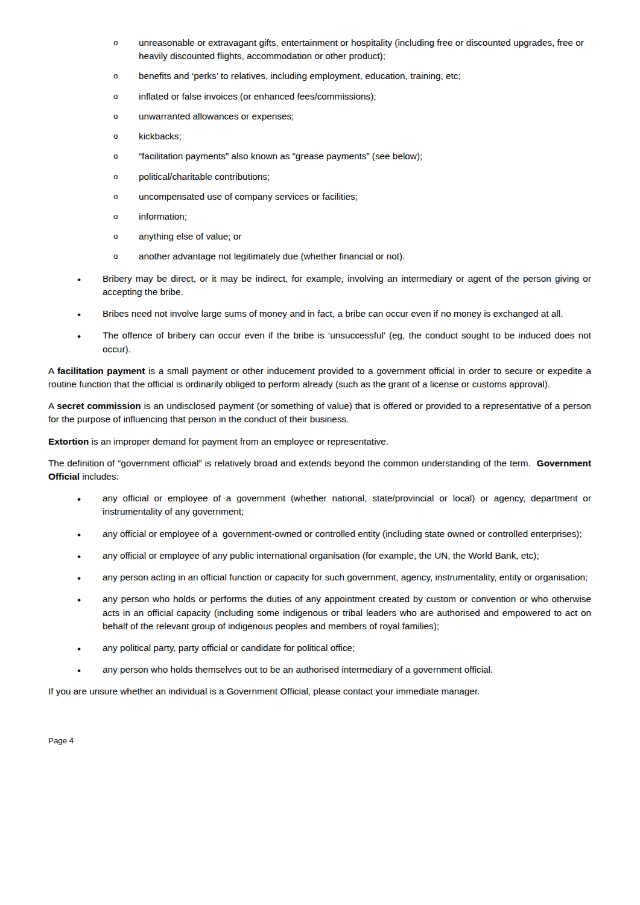unreasonable or extravagant gifts, entertainment or hospitality (including free or discounted upgrades, free or heavily discounted flights, accommodation or other product);
benefits and ‘perks’ to relatives, including employment, education, training, etc;
inflated or false invoices (or enhanced fees/commissions);
unwarranted allowances or expenses;
kickbacks;
“facilitation payments” also known as “grease payments” (see below);
political/charitable contributions;
uncompensated use of company services or facilities;
information;
anything else of value; or
another advantage not legitimately due (whether financial or not).
Bribery may be direct, or it may be indirect, for example, involving an intermediary or agent of the person giving or accepting the bribe.
Bribes need not involve large sums of money and in fact, a bribe can occur even if no money is exchanged at all.
The offence of bribery can occur even if the bribe is ‘unsuccessful’ (eg, the conduct sought to be induced does not occur).
A facilitation payment is a small payment or other inducement provided to a government official in order to secure or expedite a routine function that the official is ordinarily obliged to perform already (such as the grant of a license or customs approval).
A secret commission is an undisclosed payment (or something of value) that is offered or provided to a representative of a person for the purpose of influencing that person in the conduct of their business.
Extortion is an improper demand for payment from an employee or representative.
The definition of “government official” is relatively broad and extends beyond the common understanding of the term. Government Official includes:
any official or employee of a government (whether national, state/provincial or local) or agency, department or instrumentality of any government;
any official or employee of a government-owned or controlled entity (including state owned or controlled enterprises);
any official or employee of any public international organisation (for example, the UN, the World Bank, etc);
any person acting in an official function or capacity for such government, agency, instrumentality, entity or organisation;
any person who holds or performs the duties of any appointment created by custom or convention or who otherwise acts in an official capacity (including some indigenous or tribal leaders who are authorised and empowered to act on behalf of the relevant group of indigenous peoples and members of royal families);
any political party, party official or candidate for political office;
any person who holds themselves out to be an authorised intermediary of a government official.
If you are unsure whether an individual is a Government Official, please contact your immediate manager.
Page 4